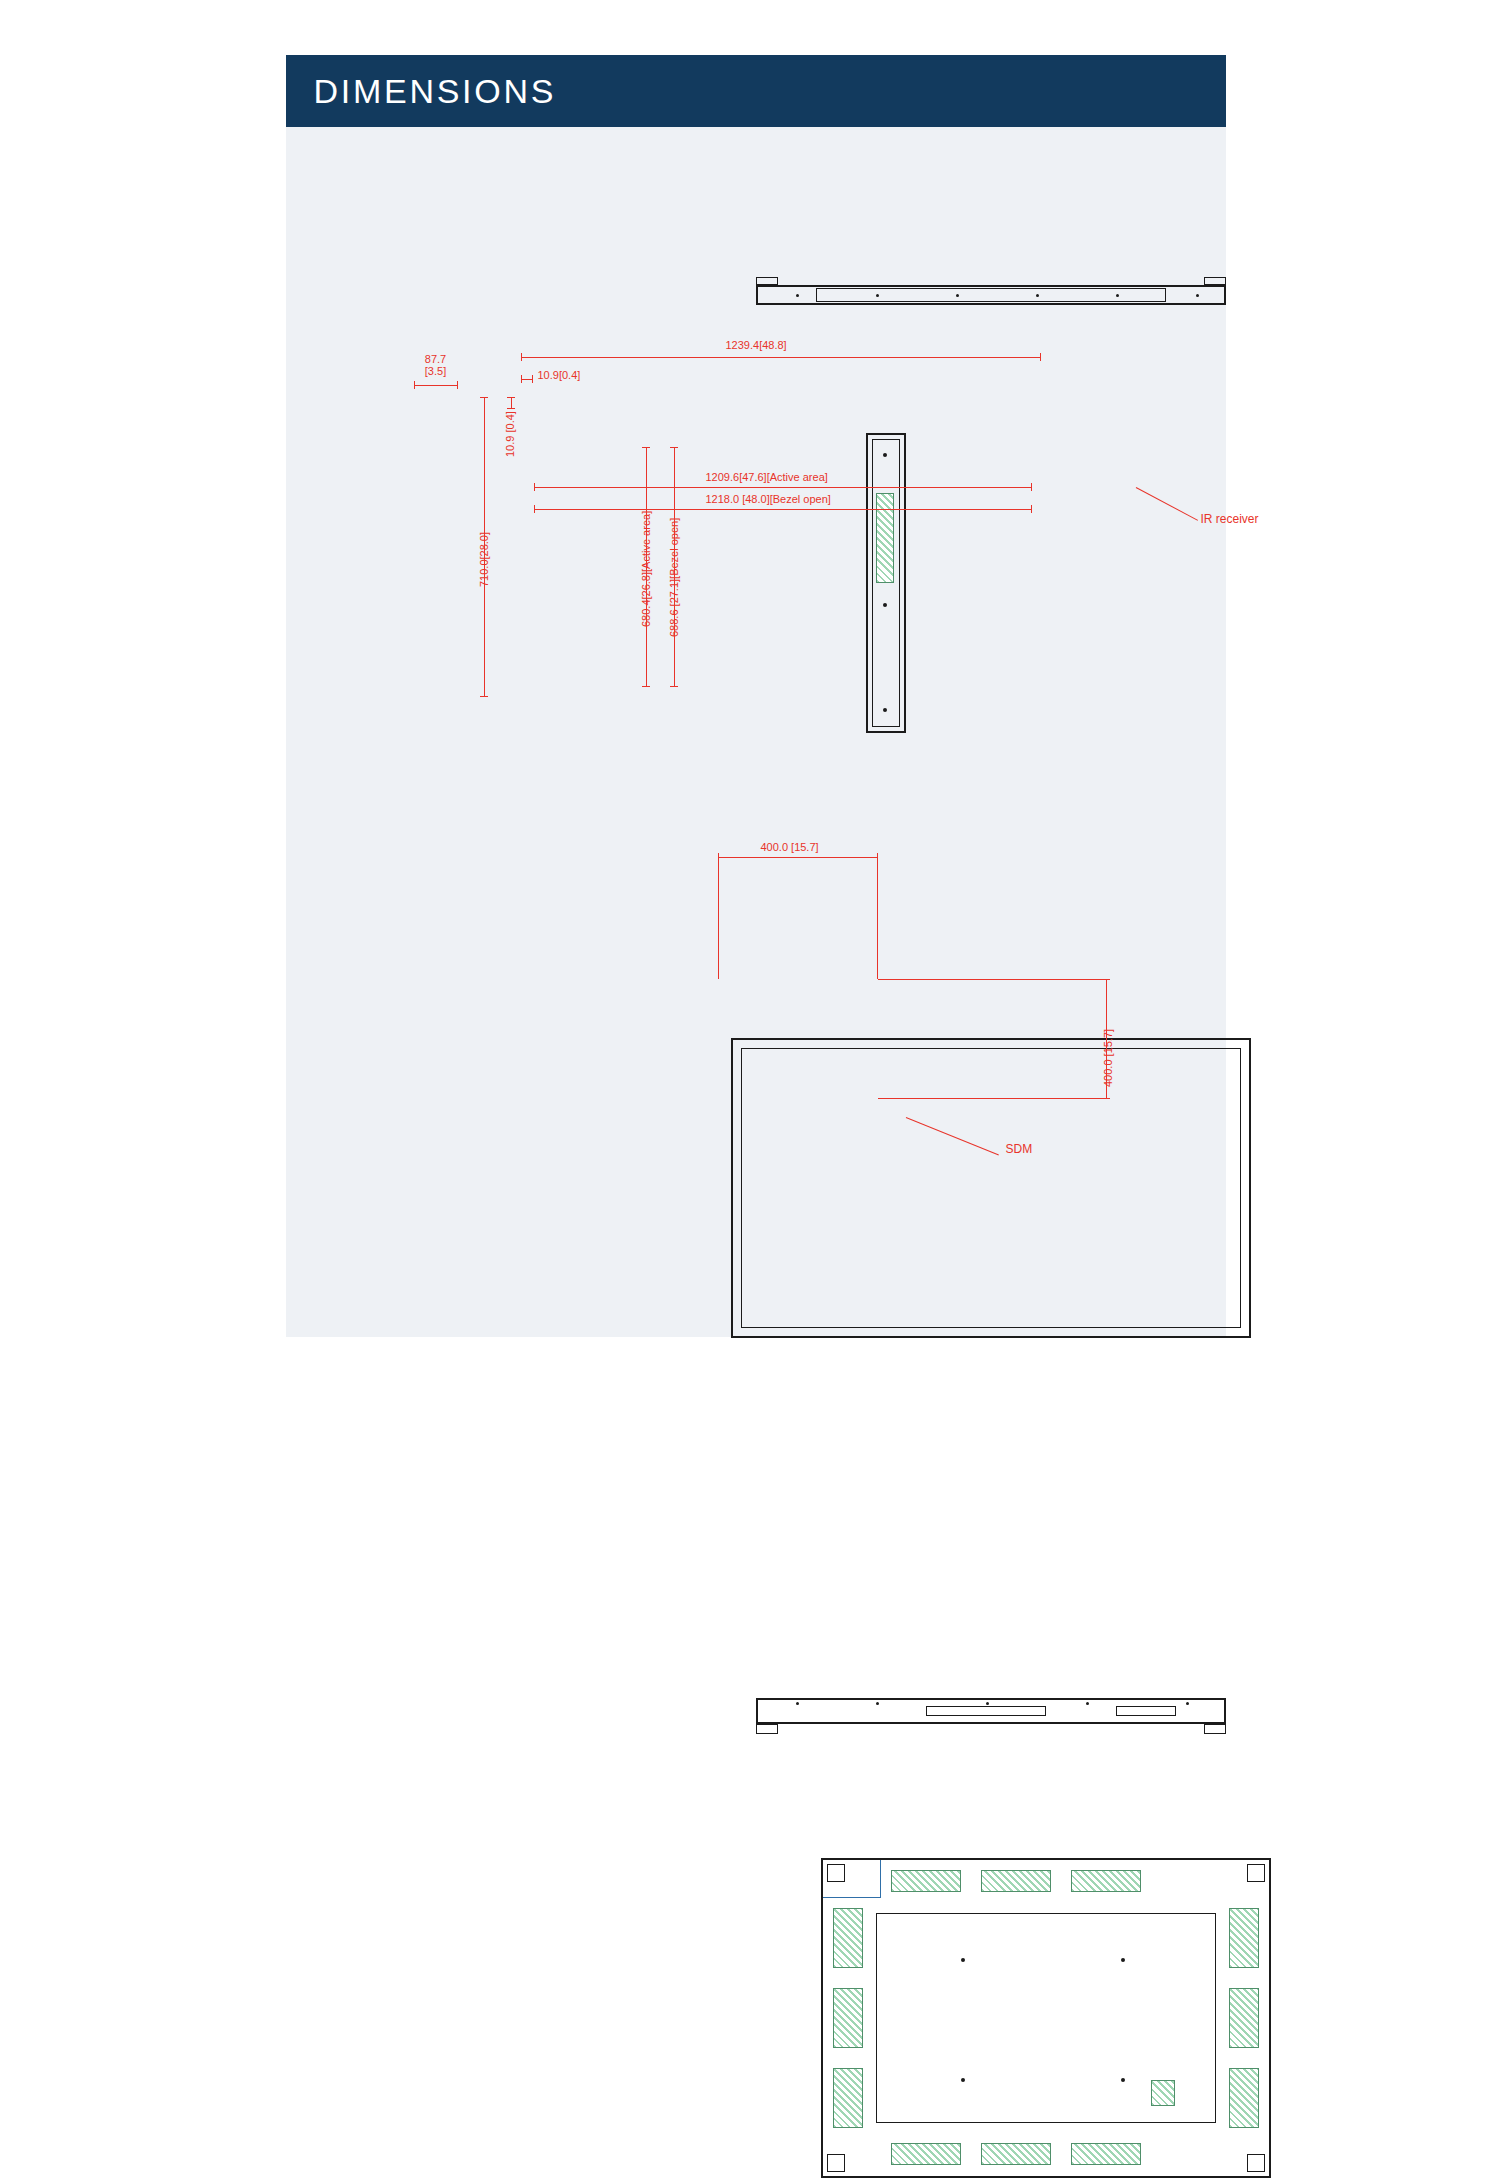DIMENSIONS
87.7
[3.5]
IR receiver
1239.4[48.8]
10.9[0.4]
10.9 [0.4]
710.0[28.0]
1209.6[47.6][Active area]
1218.0 [48.0][Bezel open]
680.4[26.8][Active area]
688.6 [27.1][Bezel open]
400.0 [15.7]
400.0 [15.7]
SDM